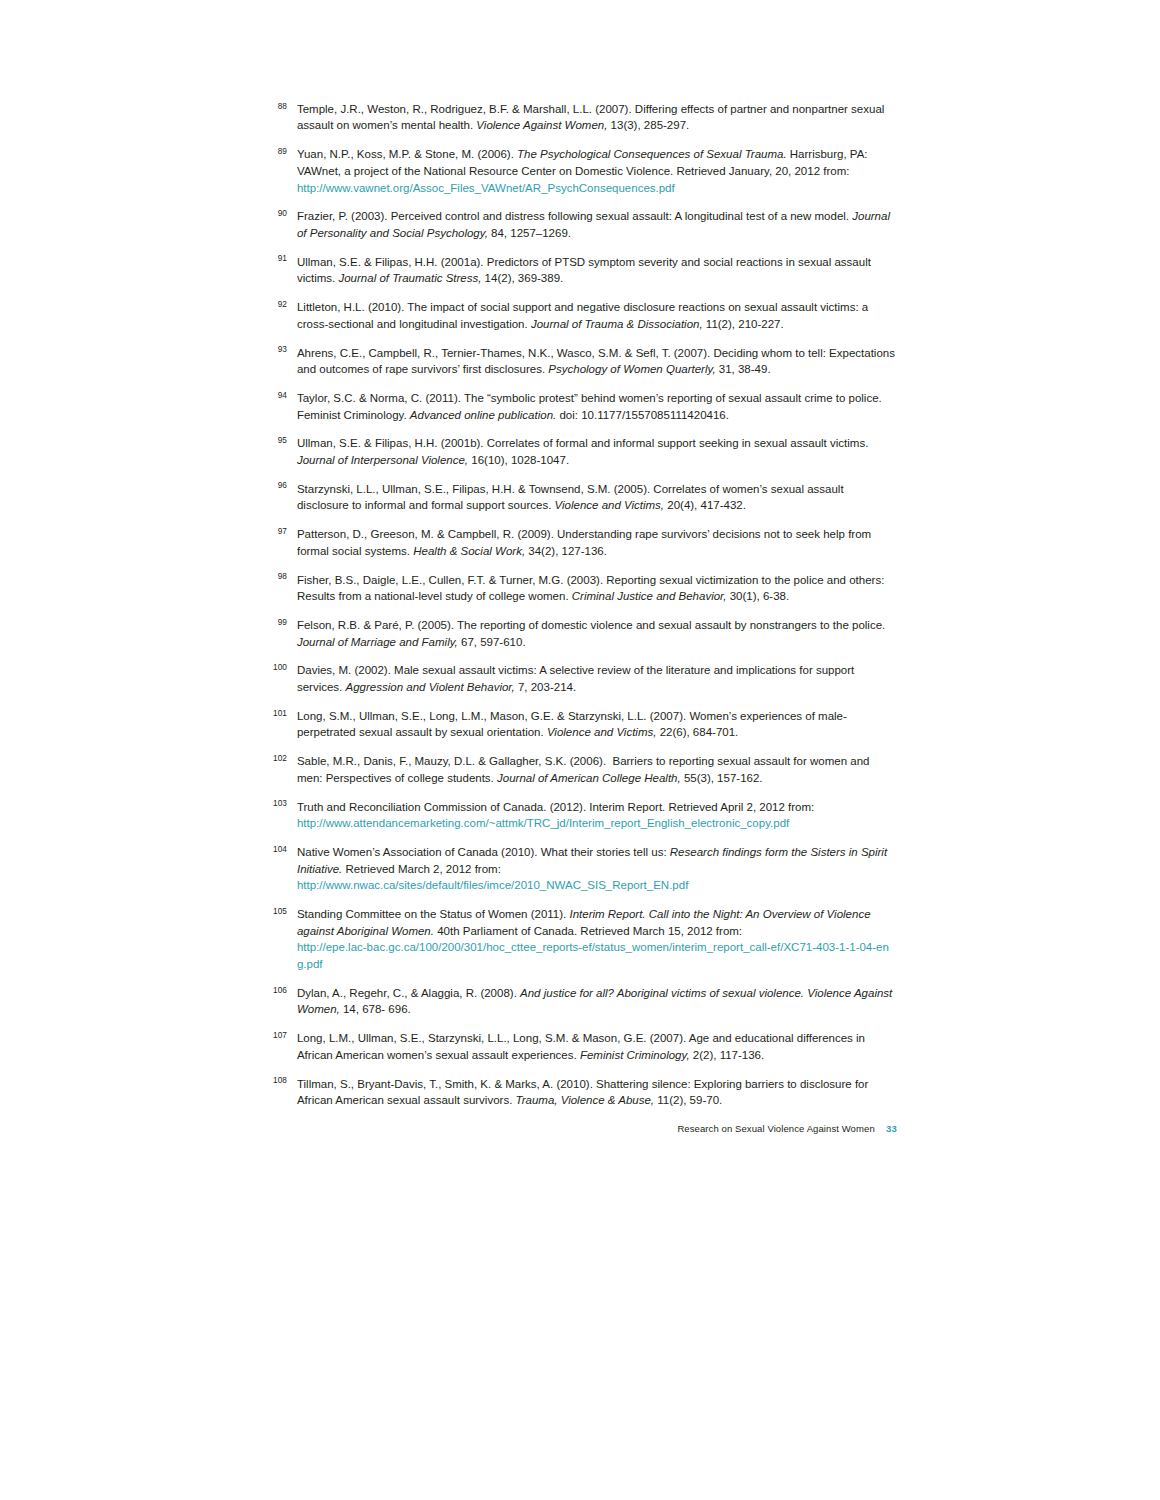Temple, J.R., Weston, R., Rodriguez, B.F. & Marshall, L.L. (2007). Differing effects of partner and nonpartner sexual assault on women’s mental health. Violence Against Women, 13(3), 285-297.
Yuan, N.P., Koss, M.P. & Stone, M. (2006). The Psychological Consequences of Sexual Trauma. Harrisburg, PA: VAWnet, a project of the National Resource Center on Domestic Violence. Retrieved January, 20, 2012 from:
http://www.vawnet.org/Assoc_Files_VAWnet/AR_PsychConsequences.pdf
Frazier, P. (2003). Perceived control and distress following sexual assault: A longitudinal test of a new model. Journal of Personality and Social Psychology, 84, 1257–1269.
Ullman, S.E. & Filipas, H.H. (2001a). Predictors of PTSD symptom severity and social reactions in sexual assault victims. Journal of Traumatic Stress, 14(2), 369-389.
Littleton, H.L. (2010). The impact of social support and negative disclosure reactions on sexual assault victims: a cross-sectional and longitudinal investigation. Journal of Trauma & Dissociation, 11(2), 210-227.
Ahrens, C.E., Campbell, R., Ternier-Thames, N.K., Wasco, S.M. & Sefl, T. (2007). Deciding whom to tell: Expectations and outcomes of rape survivors’ first disclosures. Psychology of Women Quarterly, 31, 38-49.
Taylor, S.C. & Norma, C. (2011). The “symbolic protest” behind women’s reporting of sexual assault crime to police. Feminist Criminology. Advanced online publication. doi: 10.1177/1557085111420416.
Ullman, S.E. & Filipas, H.H. (2001b). Correlates of formal and informal support seeking in sexual assault victims. Journal of Interpersonal Violence, 16(10), 1028-1047.
Starzynski, L.L., Ullman, S.E., Filipas, H.H. & Townsend, S.M. (2005). Correlates of women’s sexual assault disclosure to informal and formal support sources. Violence and Victims, 20(4), 417-432.
Patterson, D., Greeson, M. & Campbell, R. (2009). Understanding rape survivors’ decisions not to seek help from formal social systems. Health & Social Work, 34(2), 127-136.
Fisher, B.S., Daigle, L.E., Cullen, F.T. & Turner, M.G. (2003). Reporting sexual victimization to the police and others: Results from a national-level study of college women. Criminal Justice and Behavior, 30(1), 6-38.
Felson, R.B. & Paré, P. (2005). The reporting of domestic violence and sexual assault by nonstrangers to the police. Journal of Marriage and Family, 67, 597-610.
Davies, M. (2002). Male sexual assault victims: A selective review of the literature and implications for support services. Aggression and Violent Behavior, 7, 203-214.
Long, S.M., Ullman, S.E., Long, L.M., Mason, G.E. & Starzynski, L.L. (2007). Women’s experiences of male-perpetrated sexual assault by sexual orientation. Violence and Victims, 22(6), 684-701.
Sable, M.R., Danis, F., Mauzy, D.L. & Gallagher, S.K. (2006). Barriers to reporting sexual assault for women and men: Perspectives of college students. Journal of American College Health, 55(3), 157-162.
Truth and Reconciliation Commission of Canada. (2012). Interim Report. Retrieved April 2, 2012 from:
http://www.attendancemarketing.com/~attmk/TRC_jd/Interim_report_English_electronic_copy.pdf
Native Women’s Association of Canada (2010). What their stories tell us: Research findings form the Sisters in Spirit Initiative. Retrieved March 2, 2012 from:
http://www.nwac.ca/sites/default/files/imce/2010_NWAC_SIS_Report_EN.pdf
Standing Committee on the Status of Women (2011). Interim Report. Call into the Night: An Overview of Violence against Aboriginal Women. 40th Parliament of Canada. Retrieved March 15, 2012 from:
http://epe.lac-bac.gc.ca/100/200/301/hoc_cttee_reports-ef/status_women/interim_report_call-ef/XC71-403-1-1-04-eng.pdf
Dylan, A., Regehr, C., & Alaggia, R. (2008). And justice for all? Aboriginal victims of sexual violence. Violence Against Women, 14, 678- 696.
Long, L.M., Ullman, S.E., Starzynski, L.L., Long, S.M. & Mason, G.E. (2007). Age and educational differences in African American women’s sexual assault experiences. Feminist Criminology, 2(2), 117-136.
Tillman, S., Bryant-Davis, T., Smith, K. & Marks, A. (2010). Shattering silence: Exploring barriers to disclosure for African American sexual assault survivors. Trauma, Violence & Abuse, 11(2), 59-70.
Research on Sexual Violence Against Women 33